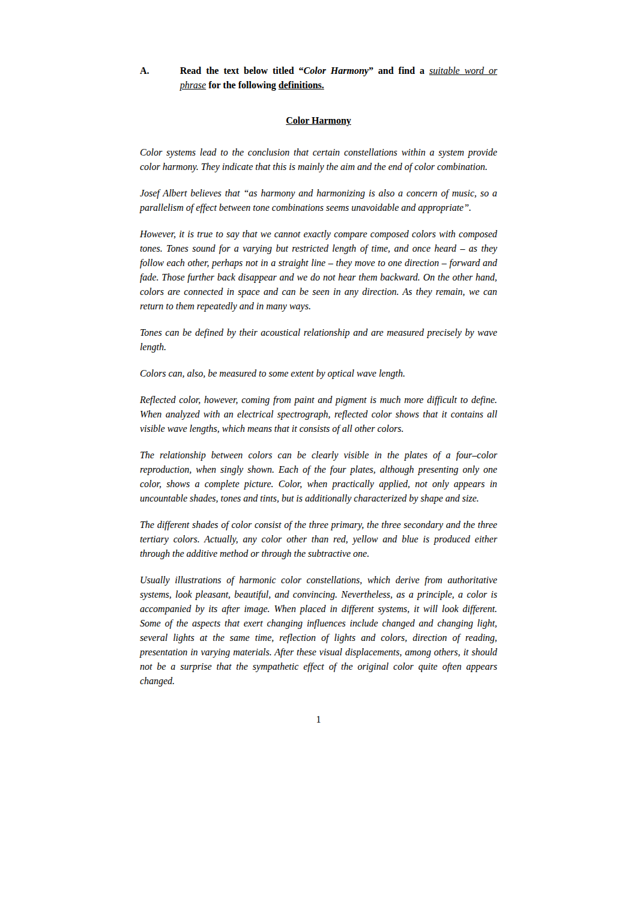A.
Read the text below titled “Color Harmony” and find a suitable word or phrase for the following definitions.
Color Harmony
Color systems lead to the conclusion that certain constellations within a system provide color harmony. They indicate that this is mainly the aim and the end of color combination.
Josef Albert believes that “as harmony and harmonizing is also a concern of music, so a parallelism of effect between tone combinations seems unavoidable and appropriate”.
However, it is true to say that we cannot exactly compare composed colors with composed tones. Tones sound for a varying but restricted length of time, and once heard – as they follow each other, perhaps not in a straight line – they move to one direction – forward and fade. Those further back disappear and we do not hear them backward. On the other hand, colors are connected in space and can be seen in any direction. As they remain, we can return to them repeatedly and in many ways.
Tones can be defined by their acoustical relationship and are measured precisely by wave length.
Colors can, also, be measured to some extent by optical wave length.
Reflected color, however, coming from paint and pigment is much more difficult to define. When analyzed with an electrical spectrograph, reflected color shows that it contains all visible wave lengths, which means that it consists of all other colors.
The relationship between colors can be clearly visible in the plates of a four–color reproduction, when singly shown. Each of the four plates, although presenting only one color, shows a complete picture. Color, when practically applied, not only appears in uncountable shades, tones and tints, but is additionally characterized by shape and size.
The different shades of color consist of the three primary, the three secondary and the three tertiary colors. Actually, any color other than red, yellow and blue is produced either through the additive method or through the subtractive one.
Usually illustrations of harmonic color constellations, which derive from authoritative systems, look pleasant, beautiful, and convincing. Nevertheless, as a principle, a color is accompanied by its after image. When placed in different systems, it will look different. Some of the aspects that exert changing influences include changed and changing light, several lights at the same time, reflection of lights and colors, direction of reading, presentation in varying materials. After these visual displacements, among others, it should not be a surprise that the sympathetic effect of the original color quite often appears changed.
1